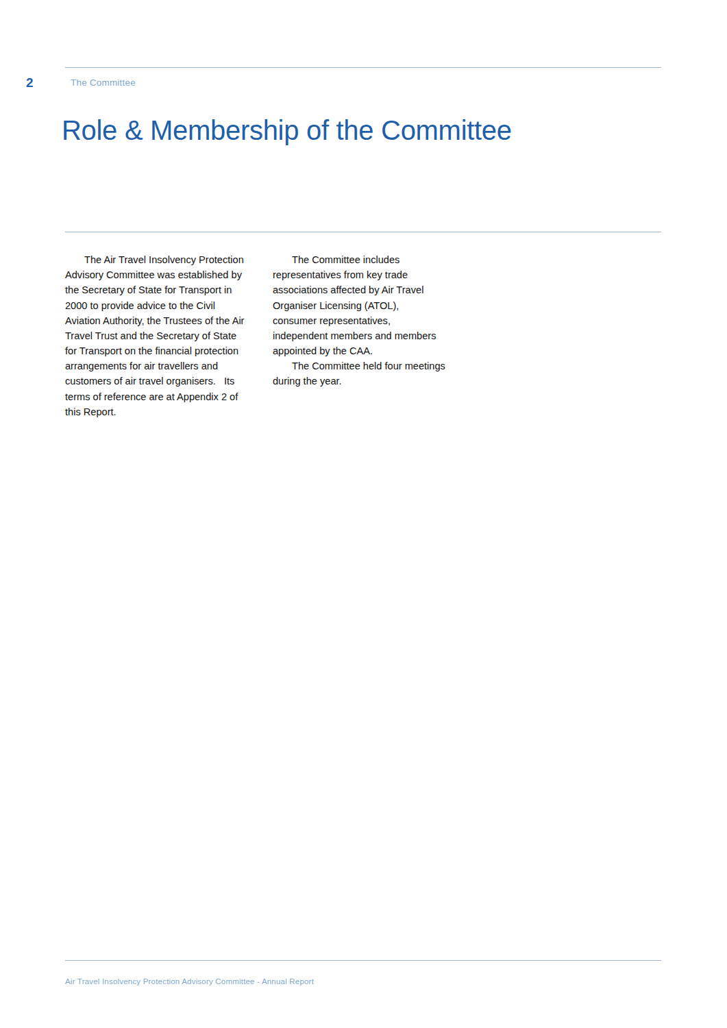2 The Committee
Role & Membership of the Committee
The Air Travel Insolvency Protection Advisory Committee was established by the Secretary of State for Transport in 2000 to provide advice to the Civil Aviation Authority, the Trustees of the Air Travel Trust and the Secretary of State for Transport on the financial protection arrangements for air travellers and customers of air travel organisers. Its terms of reference are at Appendix 2 of this Report.
The Committee includes representatives from key trade associations affected by Air Travel Organiser Licensing (ATOL), consumer representatives, independent members and members appointed by the CAA.
The Committee held four meetings during the year.
Air Travel Insolvency Protection Advisory Committee - Annual Report